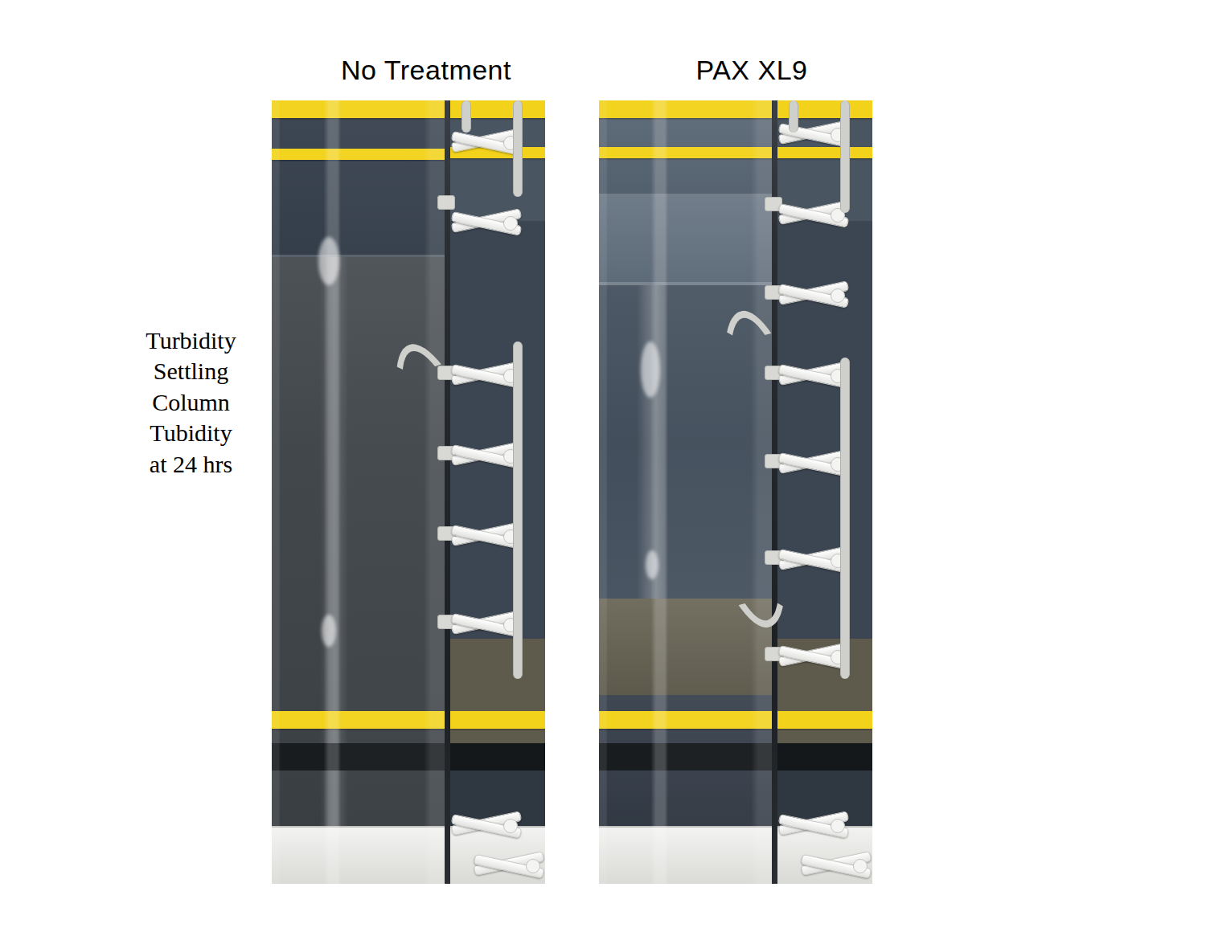No Treatment
PAX XL9
Turbidity
Settling
Column
Tubidity
at 24 hrs